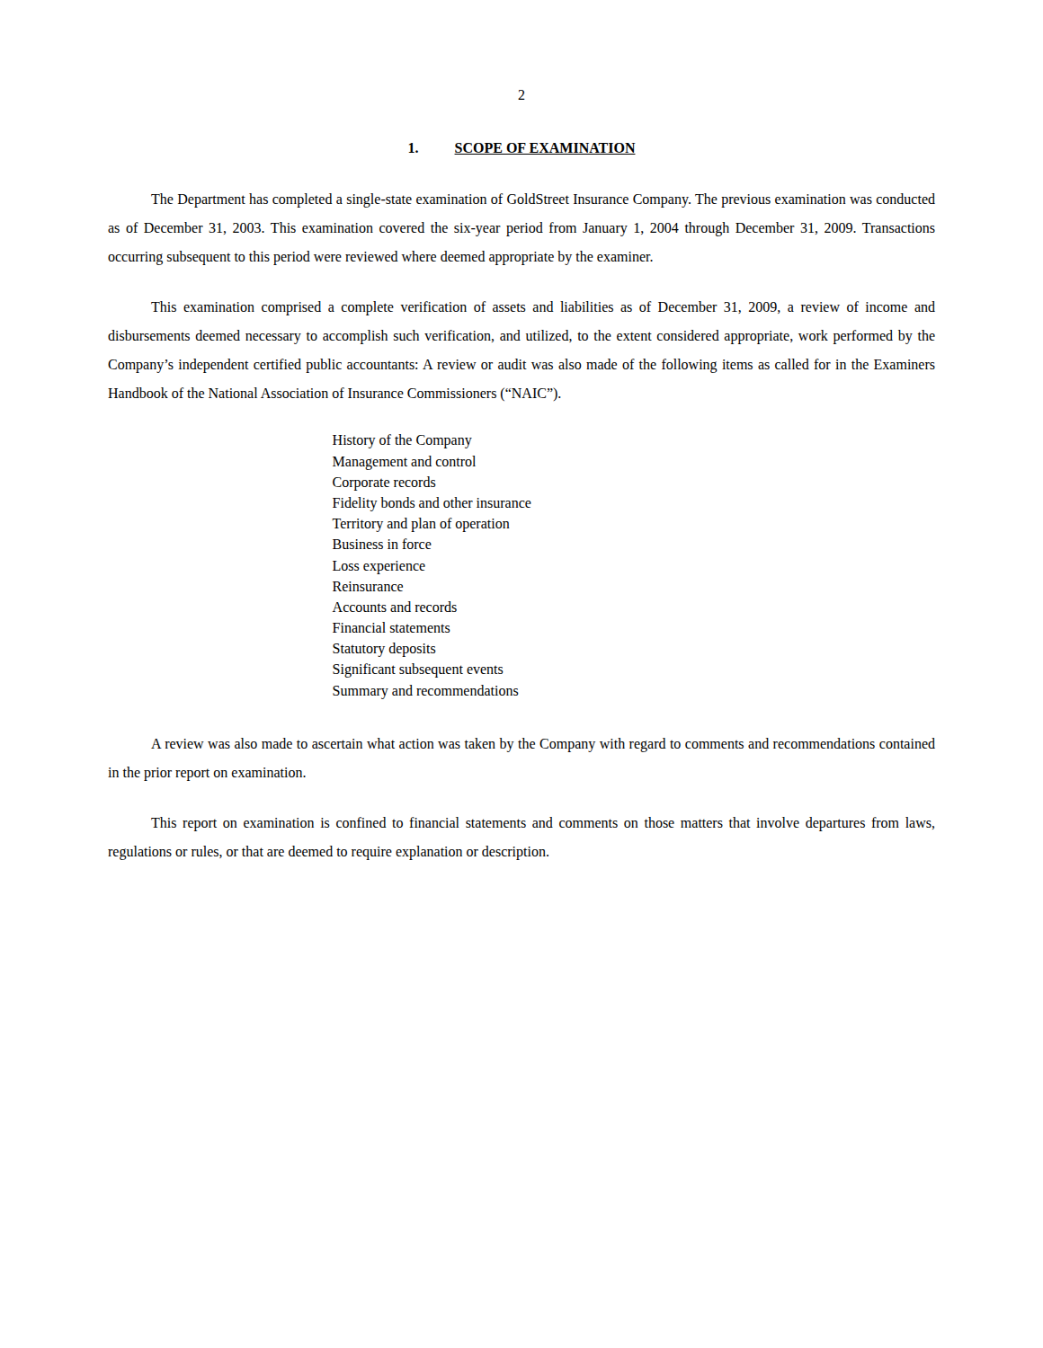2
1. SCOPE OF EXAMINATION
The Department has completed a single-state examination of GoldStreet Insurance Company. The previous examination was conducted as of December 31, 2003. This examination covered the six-year period from January 1, 2004 through December 31, 2009. Transactions occurring subsequent to this period were reviewed where deemed appropriate by the examiner.
This examination comprised a complete verification of assets and liabilities as of December 31, 2009, a review of income and disbursements deemed necessary to accomplish such verification, and utilized, to the extent considered appropriate, work performed by the Company’s independent certified public accountants: A review or audit was also made of the following items as called for in the Examiners Handbook of the National Association of Insurance Commissioners (“NAIC”).
History of the Company
Management and control
Corporate records
Fidelity bonds and other insurance
Territory and plan of operation
Business in force
Loss experience
Reinsurance
Accounts and records
Financial statements
Statutory deposits
Significant subsequent events
Summary and recommendations
A review was also made to ascertain what action was taken by the Company with regard to comments and recommendations contained in the prior report on examination.
This report on examination is confined to financial statements and comments on those matters that involve departures from laws, regulations or rules, or that are deemed to require explanation or description.